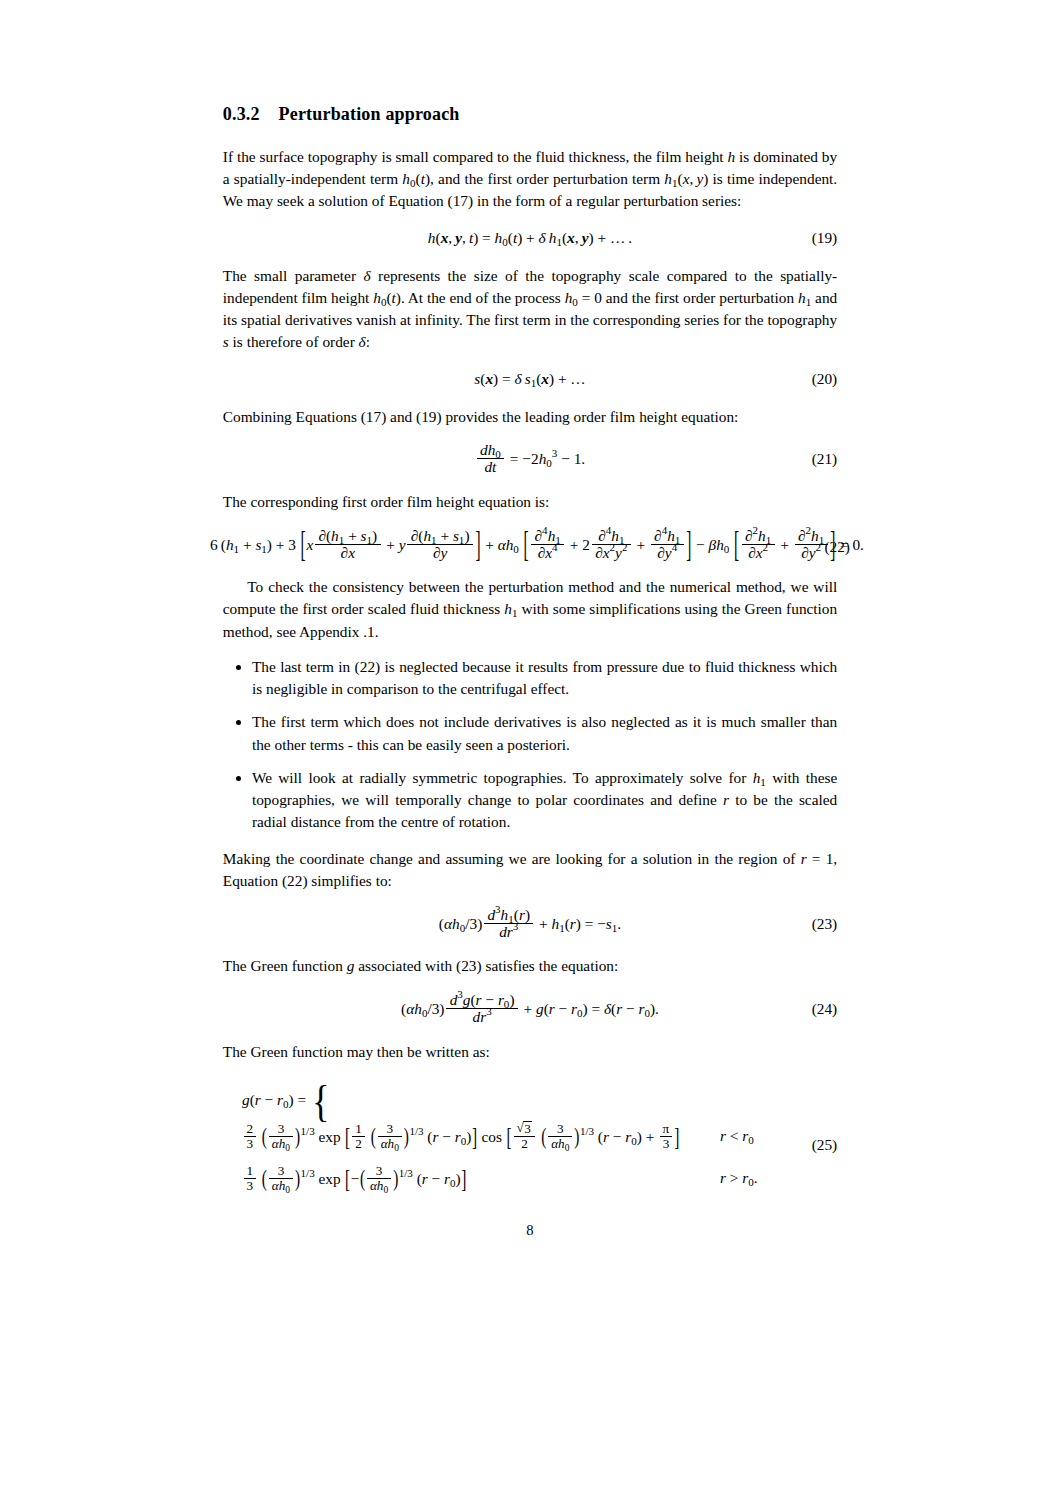0.3.2 Perturbation approach
If the surface topography is small compared to the fluid thickness, the film height h is dominated by a spatially-independent term h0(t), and the first order perturbation term h1(x, y) is time independent. We may seek a solution of Equation (17) in the form of a regular perturbation series:
h(x, y, t) = h0(t) + δ h1(x, y) + … .
(19)
The small parameter δ represents the size of the topography scale compared to the spatially-independent film height h0(t). At the end of the process h0 = 0 and the first order perturbation h1 and its spatial derivatives vanish at infinity. The first term in the corresponding series for the topography s is therefore of order δ:
s(x) = δ s1(x) + …
(20)
Combining Equations (17) and (19) provides the leading order film height equation:
dh0 dt = −2h03 − 1.
(21)
The corresponding first order film height equation is:
6 (h1 + s1) + 3 [x∂(h1 + s1)∂x + y∂(h1 + s1)∂y] + αh0 [∂4h1∂x4 + 2∂4h1∂x2y2 + ∂4h1∂y4] − βh0 [∂2h1∂x2 + ∂2h1∂y2] = 0.
(22)
To check the consistency between the perturbation method and the numerical method, we will compute the first order scaled fluid thickness h1 with some simplifications using the Green function method, see Appendix .1.
The last term in (22) is neglected because it results from pressure due to fluid thickness which is negligible in comparison to the centrifugal effect.
The first term which does not include derivatives is also neglected as it is much smaller than the other terms - this can be easily seen a posteriori.
We will look at radially symmetric topographies. To approximately solve for h1 with these topographies, we will temporally change to polar coordinates and define r to be the scaled radial distance from the centre of rotation.
Making the coordinate change and assuming we are looking for a solution in the region of r = 1, Equation (22) simplifies to:
(αh0/3)d3h1(r) dr3 + h1(r) = −s1.
(23)
The Green function g associated with (23) satisfies the equation:
(αh0/3)d3g(r − r0) dr3 + g(r − r0) = δ(r − r0).
(24)
The Green function may then be written as:
g(r − r0) = { 23 (3 αh0)1/3 exp [12 (3 αh0)1/3 (r − r0)] cos [32 (3 αh0)1/3 (r − r0) + π 3] r < r0 13 (3 αh0)1/3 exp [−(3 αh0)1/3 (r − r0)] r > r0.
(25)
8